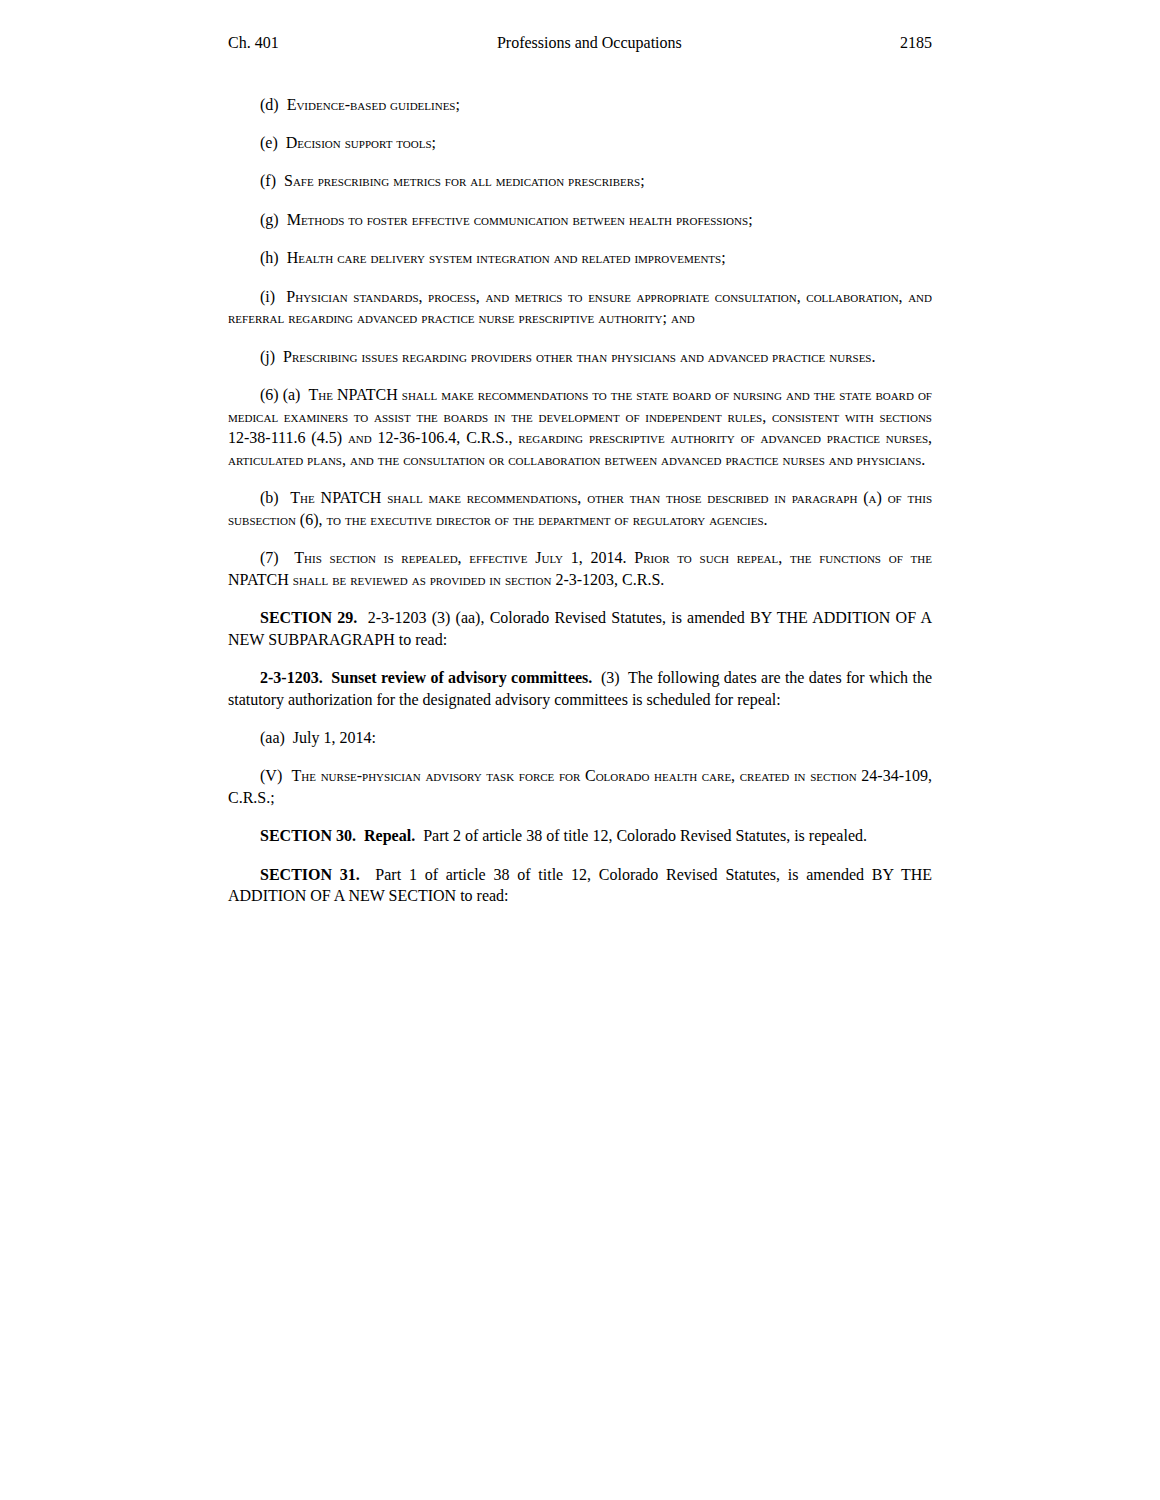Ch. 401 Professions and Occupations 2185
(d) Evidence-based guidelines;
(e) Decision support tools;
(f) Safe prescribing metrics for all medication prescribers;
(g) Methods to foster effective communication between health professions;
(h) Health care delivery system integration and related improvements;
(i) Physician standards, process, and metrics to ensure appropriate consultation, collaboration, and referral regarding advanced practice nurse prescriptive authority; and
(j) Prescribing issues regarding providers other than physicians and advanced practice nurses.
(6) (a) The NPATCH shall make recommendations to the state board of nursing and the state board of medical examiners to assist the boards in the development of independent rules, consistent with sections 12-38-111.6 (4.5) and 12-36-106.4, C.R.S., regarding prescriptive authority of advanced practice nurses, articulated plans, and the consultation or collaboration between advanced practice nurses and physicians.
(b) The NPATCH shall make recommendations, other than those described in paragraph (a) of this subsection (6), to the executive director of the department of regulatory agencies.
(7) This section is repealed, effective July 1, 2014. Prior to such repeal, the functions of the NPATCH shall be reviewed as provided in section 2-3-1203, C.R.S.
SECTION 29. 2-3-1203 (3) (aa), Colorado Revised Statutes, is amended BY THE ADDITION OF A NEW SUBPARAGRAPH to read:
2-3-1203. Sunset review of advisory committees. (3) The following dates are the dates for which the statutory authorization for the designated advisory committees is scheduled for repeal:
(aa) July 1, 2014:
(V) The nurse-physician advisory task force for Colorado health care, created in section 24-34-109, C.R.S.;
SECTION 30. Repeal. Part 2 of article 38 of title 12, Colorado Revised Statutes, is repealed.
SECTION 31. Part 1 of article 38 of title 12, Colorado Revised Statutes, is amended BY THE ADDITION OF A NEW SECTION to read: